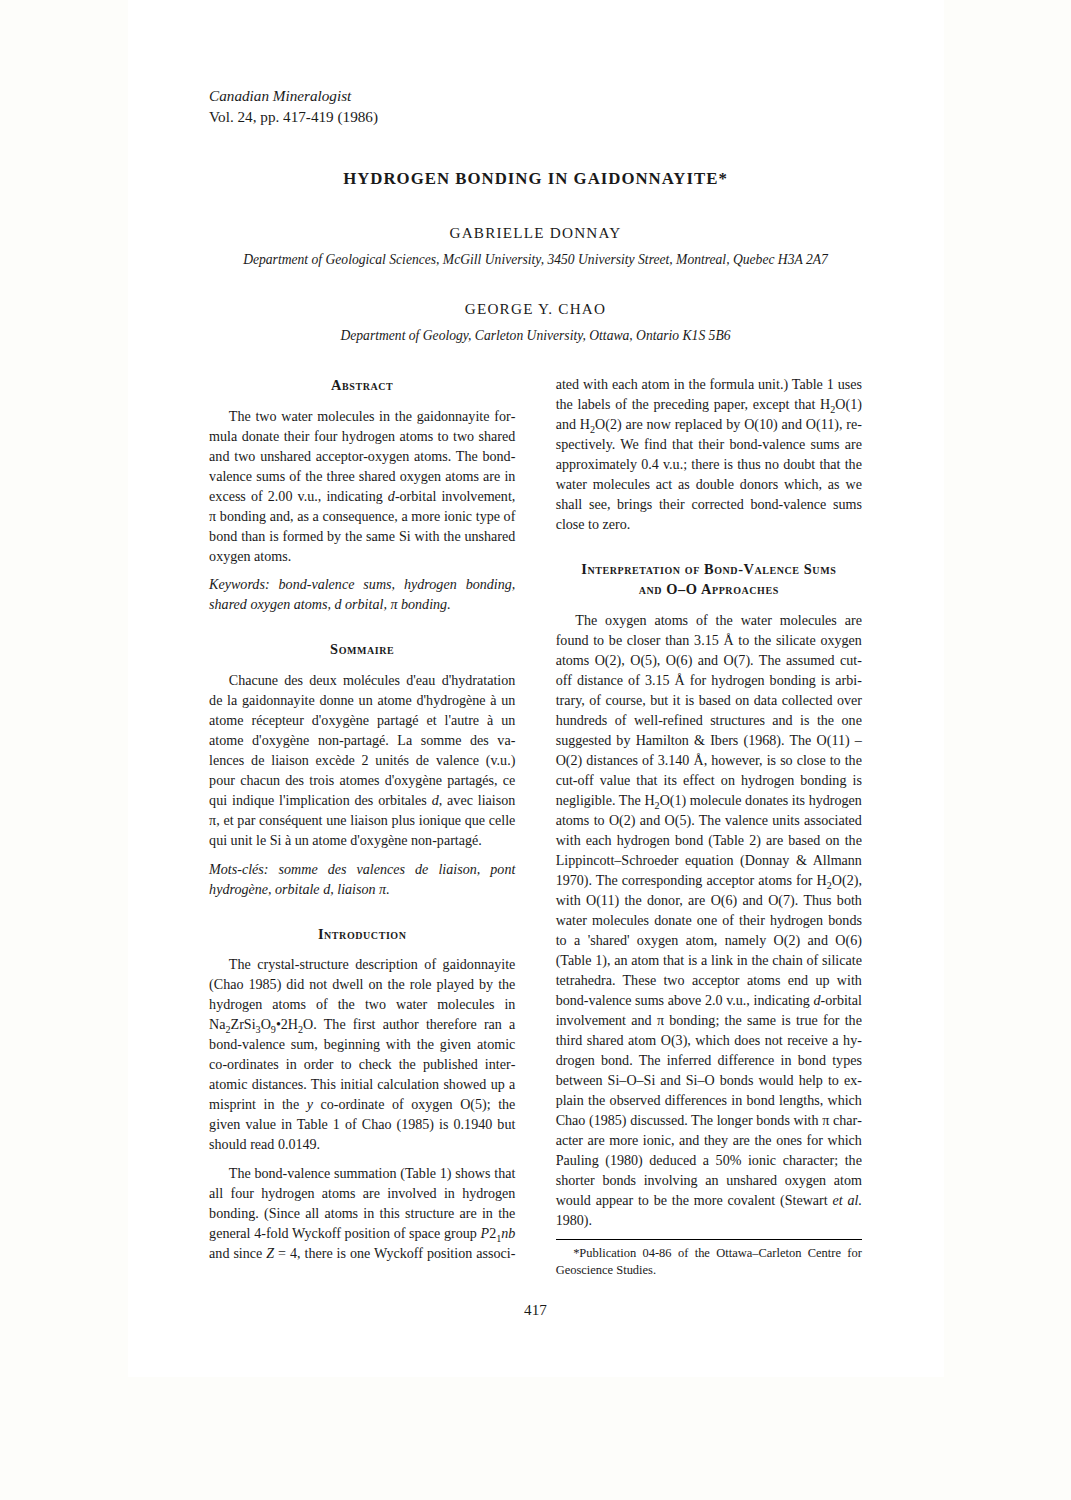Canadian Mineralogist
Vol. 24, pp. 417-419 (1986)
HYDROGEN BONDING IN GAIDONNAYITE*
GABRIELLE DONNAY
Department of Geological Sciences, McGill University, 3450 University Street, Montreal, Quebec H3A 2A7
GEORGE Y. CHAO
Department of Geology, Carleton University, Ottawa, Ontario K1S 5B6
Abstract
The two water molecules in the gaidonnayite formula donate their four hydrogen atoms to two shared and two unshared acceptor-oxygen atoms. The bond-valence sums of the three shared oxygen atoms are in excess of 2.00 v.u., indicating d-orbital involvement, π bonding and, as a consequence, a more ionic type of bond than is formed by the same Si with the unshared oxygen atoms.
Keywords: bond-valence sums, hydrogen bonding, shared oxygen atoms, d orbital, π bonding.
Sommaire
Chacune des deux molécules d'eau d'hydratation de la gaidonnayite donne un atome d'hydrogène à un atome récepteur d'oxygène partagé et l'autre à un atome d'oxygène non-partagé. La somme des valences de liaison excède 2 unités de valence (v.u.) pour chacun des trois atomes d'oxygène partagés, ce qui indique l'implication des orbitales d, avec liaison π, et par conséquent une liaison plus ionique que celle qui unit le Si à un atome d'oxygène non-partagé.
Mots-clés: somme des valences de liaison, pont hydrogène, orbitale d, liaison π.
Introduction
The crystal-structure description of gaidonnayite (Chao 1985) did not dwell on the role played by the hydrogen atoms of the two water molecules in Na2ZrSi3O9•2H2O. The first author therefore ran a bond-valence sum, beginning with the given atomic co-ordinates in order to check the published interatomic distances. This initial calculation showed up a misprint in the y co-ordinate of oxygen O(5); the given value in Table 1 of Chao (1985) is 0.1940 but should read 0.0149.
The bond-valence summation (Table 1) shows that all four hydrogen atoms are involved in hydrogen bonding. (Since all atoms in this structure are in the general 4-fold Wyckoff position of space group P21nb and since Z = 4, there is one Wyckoff position associated with each atom in the formula unit.) Table 1 uses the labels of the preceding paper, except that H2O(1) and H2O(2) are now replaced by O(10) and O(11), respectively. We find that their bond-valence sums are approximately 0.4 v.u.; there is thus no doubt that the water molecules act as double donors which, as we shall see, brings their corrected bond-valence sums close to zero.
Interpretation of Bond-Valence Sums
and O–O Approaches
The oxygen atoms of the water molecules are found to be closer than 3.15 Å to the silicate oxygen atoms O(2), O(5), O(6) and O(7). The assumed cut-off distance of 3.15 Å for hydrogen bonding is arbitrary, of course, but it is based on data collected over hundreds of well-refined structures and is the one suggested by Hamilton & Ibers (1968). The O(11) – O(2) distances of 3.140 Å, however, is so close to the cut-off value that its effect on hydrogen bonding is negligible. The H2O(1) molecule donates its hydrogen atoms to O(2) and O(5). The valence units associated with each hydrogen bond (Table 2) are based on the Lippincott–Schroeder equation (Donnay & Allmann 1970). The corresponding acceptor atoms for H2O(2), with O(11) the donor, are O(6) and O(7). Thus both water molecules donate one of their hydrogen bonds to a 'shared' oxygen atom, namely O(2) and O(6) (Table 1), an atom that is a link in the chain of silicate tetrahedra. These two acceptor atoms end up with bond-valence sums above 2.0 v.u., indicating d-orbital involvement and π bonding; the same is true for the third shared atom O(3), which does not receive a hydrogen bond. The inferred difference in bond types between Si–O–Si and Si–O bonds would help to explain the observed differences in bond lengths, which Chao (1985) discussed. The longer bonds with π character are more ionic, and they are the ones for which Pauling (1980) deduced a 50% ionic character; the shorter bonds involving an unshared oxygen atom would appear to be the more covalent (Stewart et al. 1980).
*Publication 04-86 of the Ottawa–Carleton Centre for Geoscience Studies.
417